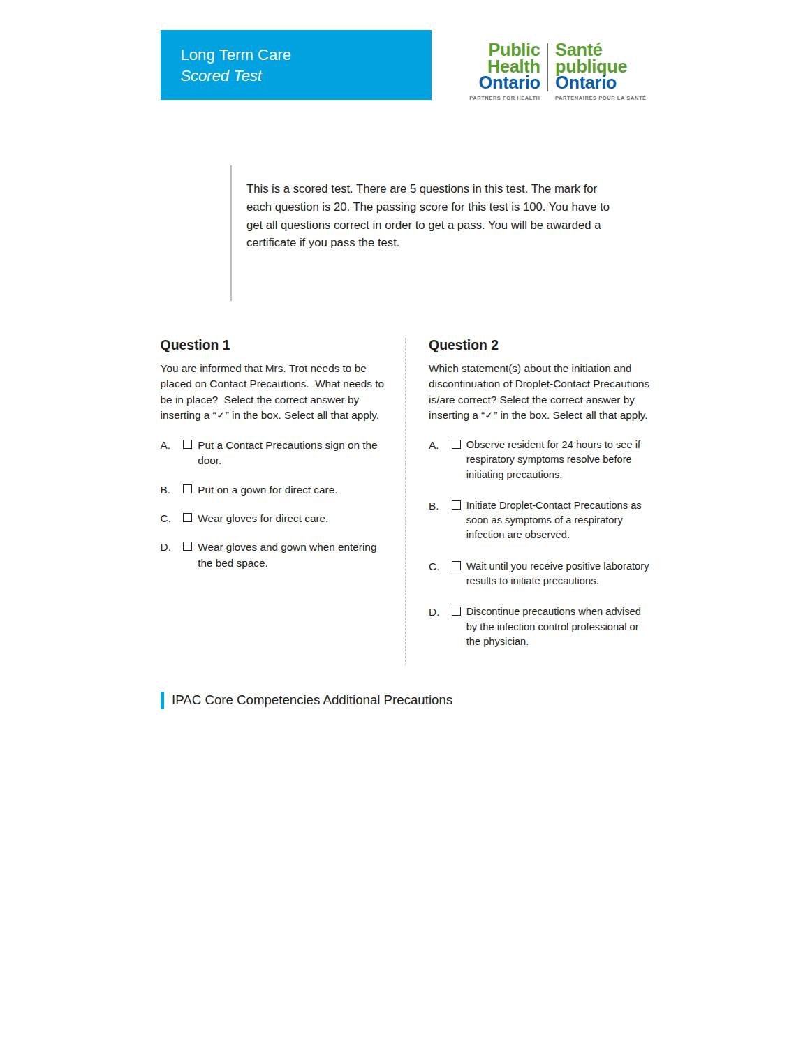Long Term Care
Scored Test
Public
Health
Ontario
PARTNERS FOR HEALTH
Santé
publique
Ontario
PARTENAIRES POUR LA SANTÉ
This is a scored test. There are 5 questions in this test. The mark for each question is 20. The passing score for this test is 100. You have to get all questions correct in order to get a pass. You will be awarded a certificate if you pass the test.
Question 1
You are informed that Mrs. Trot needs to be placed on Contact Precautions. What needs to be in place? Select the correct answer by inserting a “✓” in the box. Select all that apply.
A. Put a Contact Precautions sign on the door.
B. Put on a gown for direct care.
C. Wear gloves for direct care.
D. Wear gloves and gown when entering the bed space.
Question 2
Which statement(s) about the initiation and discontinuation of Droplet-Contact Precautions is/are correct? Select the correct answer by inserting a “✓” in the box. Select all that apply.
A. Observe resident for 24 hours to see if respiratory symptoms resolve before initiating precautions.
B. Initiate Droplet-Contact Precautions as soon as symptoms of a respiratory infection are observed.
C. Wait until you receive positive laboratory results to initiate precautions.
D. Discontinue precautions when advised by the infection control professional or the physician.
IPAC Core Competencies Additional Precautions